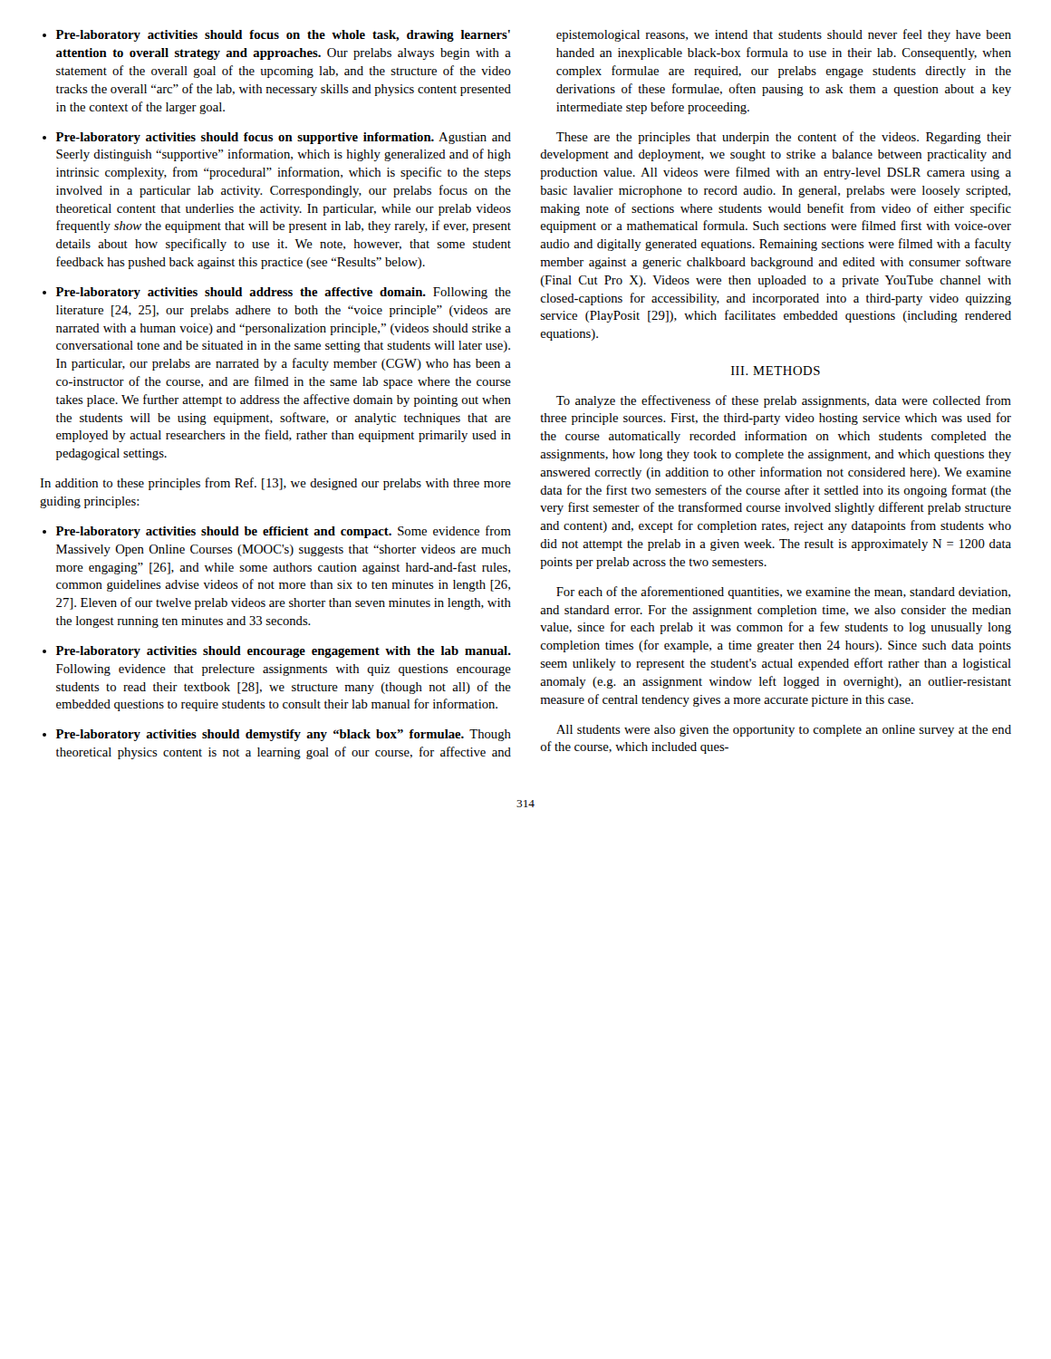Pre-laboratory activities should focus on the whole task, drawing learners' attention to overall strategy and approaches. Our prelabs always begin with a statement of the overall goal of the upcoming lab, and the structure of the video tracks the overall “arc” of the lab, with necessary skills and physics content presented in the context of the larger goal.
Pre-laboratory activities should focus on supportive information. Agustian and Seerly distinguish “supportive” information, which is highly generalized and of high intrinsic complexity, from “procedural” information, which is specific to the steps involved in a particular lab activity. Correspondingly, our prelabs focus on the theoretical content that underlies the activity. In particular, while our prelab videos frequently show the equipment that will be present in lab, they rarely, if ever, present details about how specifically to use it. We note, however, that some student feedback has pushed back against this practice (see “Results” below).
Pre-laboratory activities should address the affective domain. Following the literature [24, 25], our prelabs adhere to both the “voice principle” (videos are narrated with a human voice) and “personalization principle,” (videos should strike a conversational tone and be situated in in the same setting that students will later use). In particular, our prelabs are narrated by a faculty member (CGW) who has been a co-instructor of the course, and are filmed in the same lab space where the course takes place. We further attempt to address the affective domain by pointing out when the students will be using equipment, software, or analytic techniques that are employed by actual researchers in the field, rather than equipment primarily used in pedagogical settings.
In addition to these principles from Ref. [13], we designed our prelabs with three more guiding principles:
Pre-laboratory activities should be efficient and compact. Some evidence from Massively Open Online Courses (MOOC's) suggests that “shorter videos are much more engaging” [26], and while some authors caution against hard-and-fast rules, common guidelines advise videos of not more than six to ten minutes in length [26, 27]. Eleven of our twelve prelab videos are shorter than seven minutes in length, with the longest running ten minutes and 33 seconds.
Pre-laboratory activities should encourage engagement with the lab manual. Following evidence that prelecture assignments with quiz questions encourage students to read their textbook [28], we structure many (though not all) of the embedded questions to require students to consult their lab manual for information.
Pre-laboratory activities should demystify any “black box” formulae. Though theoretical physics content is not a learning goal of our course, for affective and epistemological reasons, we intend that students should never feel they have been handed an inexplicable black-box formula to use in their lab. Consequently, when complex formulae are required, our prelabs engage students directly in the derivations of these formulae, often pausing to ask them a question about a key intermediate step before proceeding.
These are the principles that underpin the content of the videos. Regarding their development and deployment, we sought to strike a balance between practicality and production value. All videos were filmed with an entry-level DSLR camera using a basic lavalier microphone to record audio. In general, prelabs were loosely scripted, making note of sections where students would benefit from video of either specific equipment or a mathematical formula. Such sections were filmed first with voice-over audio and digitally generated equations. Remaining sections were filmed with a faculty member against a generic chalkboard background and edited with consumer software (Final Cut Pro X). Videos were then uploaded to a private YouTube channel with closed-captions for accessibility, and incorporated into a third-party video quizzing service (PlayPosit [29]), which facilitates embedded questions (including rendered equations).
III. METHODS
To analyze the effectiveness of these prelab assignments, data were collected from three principle sources. First, the third-party video hosting service which was used for the course automatically recorded information on which students completed the assignments, how long they took to complete the assignment, and which questions they answered correctly (in addition to other information not considered here). We examine data for the first two semesters of the course after it settled into its ongoing format (the very first semester of the transformed course involved slightly different prelab structure and content) and, except for completion rates, reject any datapoints from students who did not attempt the prelab in a given week. The result is approximately N = 1200 data points per prelab across the two semesters.
For each of the aforementioned quantities, we examine the mean, standard deviation, and standard error. For the assignment completion time, we also consider the median value, since for each prelab it was common for a few students to log unusually long completion times (for example, a time greater then 24 hours). Since such data points seem unlikely to represent the student's actual expended effort rather than a logistical anomaly (e.g. an assignment window left logged in overnight), an outlier-resistant measure of central tendency gives a more accurate picture in this case.
All students were also given the opportunity to complete an online survey at the end of the course, which included ques-
314